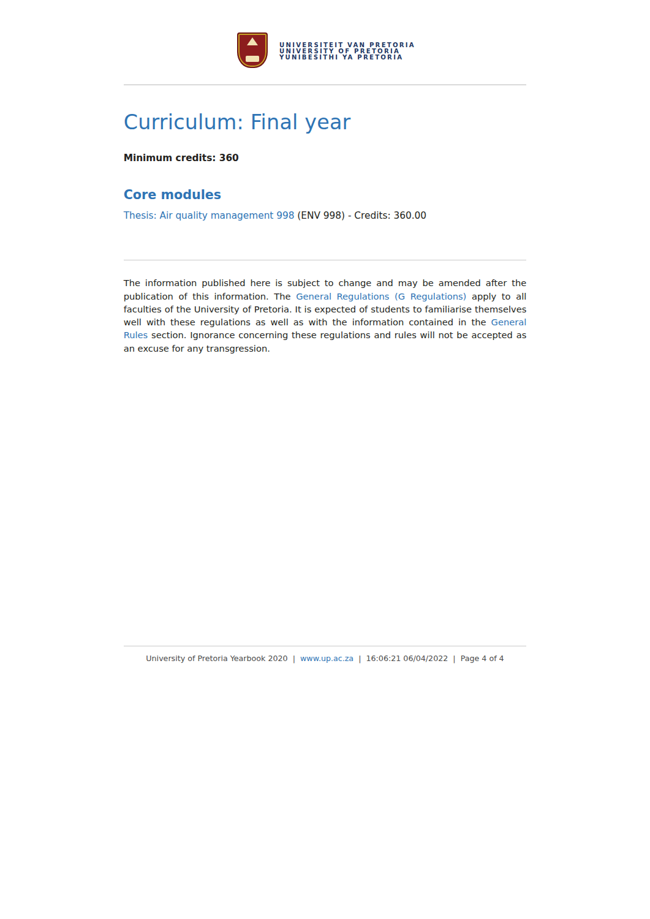Universiteit van Pretoria University of Pretoria Yunibesithi ya Pretoria
Curriculum: Final year
Minimum credits: 360
Core modules
Thesis: Air quality management 998 (ENV 998) - Credits: 360.00
The information published here is subject to change and may be amended after the publication of this information. The General Regulations (G Regulations) apply to all faculties of the University of Pretoria. It is expected of students to familiarise themselves well with these regulations as well as with the information contained in the General Rules section. Ignorance concerning these regulations and rules will not be accepted as an excuse for any transgression.
University of Pretoria Yearbook 2020 | www.up.ac.za | 16:06:21 06/04/2022 | Page 4 of 4